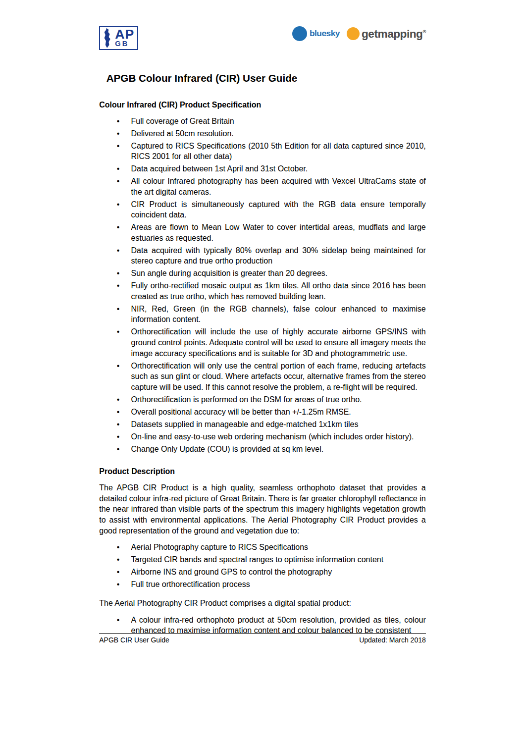APGB
bluesky
getmapping®
APGB Colour Infrared (CIR) User Guide
Colour Infrared (CIR) Product Specification
Full coverage of Great Britain
Delivered at 50cm resolution.
Captured to RICS Specifications (2010 5th Edition for all data captured since 2010, RICS 2001 for all other data)
Data acquired between 1st April and 31st October.
All colour Infrared photography has been acquired with Vexcel UltraCams state of the art digital cameras.
CIR Product is simultaneously captured with the RGB data ensure temporally coincident data.
Areas are flown to Mean Low Water to cover intertidal areas, mudflats and large estuaries as requested.
Data acquired with typically 80% overlap and 30% sidelap being maintained for stereo capture and true ortho production
Sun angle during acquisition is greater than 20 degrees.
Fully ortho-rectified mosaic output as 1km tiles. All ortho data since 2016 has been created as true ortho, which has removed building lean.
NIR, Red, Green (in the RGB channels), false colour enhanced to maximise information content.
Orthorectification will include the use of highly accurate airborne GPS/INS with ground control points. Adequate control will be used to ensure all imagery meets the image accuracy specifications and is suitable for 3D and photogrammetric use.
Orthorectification will only use the central portion of each frame, reducing artefacts such as sun glint or cloud. Where artefacts occur, alternative frames from the stereo capture will be used. If this cannot resolve the problem, a re-flight will be required.
Orthorectification is performed on the DSM for areas of true ortho.
Overall positional accuracy will be better than +/-1.25m RMSE.
Datasets supplied in manageable and edge-matched 1x1km tiles
On-line and easy-to-use web ordering mechanism (which includes order history).
Change Only Update (COU) is provided at sq km level.
Product Description
The APGB CIR Product is a high quality, seamless orthophoto dataset that provides a detailed colour infra-red picture of Great Britain. There is far greater chlorophyll reflectance in the near infrared than visible parts of the spectrum this imagery highlights vegetation growth to assist with environmental applications. The Aerial Photography CIR Product provides a good representation of the ground and vegetation due to:
Aerial Photography capture to RICS Specifications
Targeted CIR bands and spectral ranges to optimise information content
Airborne INS and ground GPS to control the photography
Full true orthorectification process
The Aerial Photography CIR Product comprises a digital spatial product:
A colour infra-red orthophoto product at 50cm resolution, provided as tiles, colour enhanced to maximise information content and colour balanced to be consistent
APGB CIR User Guide Updated: March 2018